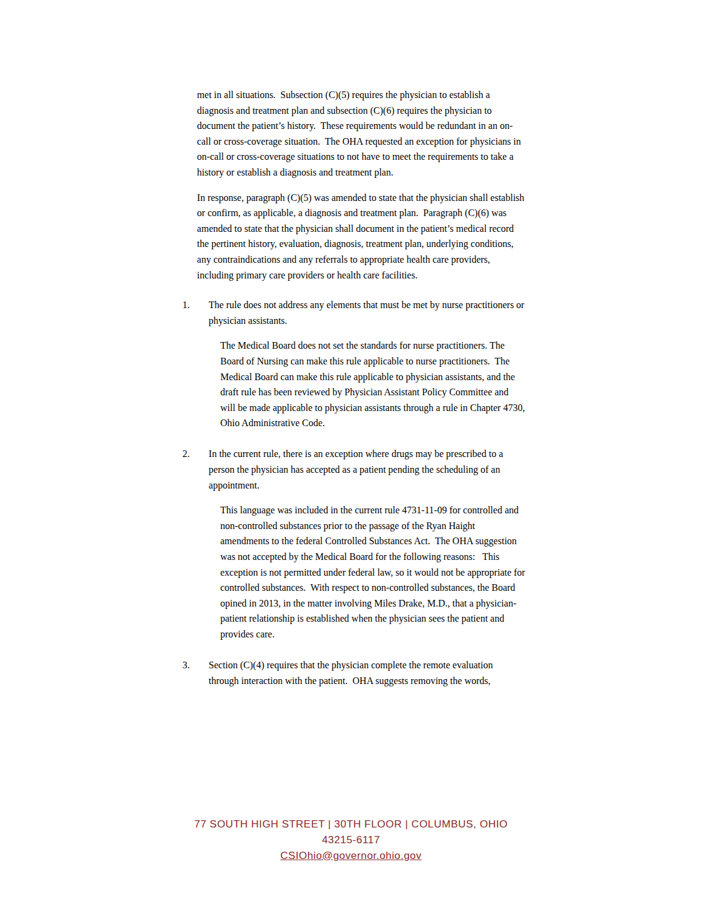met in all situations. Subsection (C)(5) requires the physician to establish a diagnosis and treatment plan and subsection (C)(6) requires the physician to document the patient’s history. These requirements would be redundant in an on-call or cross-coverage situation. The OHA requested an exception for physicians in on-call or cross-coverage situations to not have to meet the requirements to take a history or establish a diagnosis and treatment plan.
In response, paragraph (C)(5) was amended to state that the physician shall establish or confirm, as applicable, a diagnosis and treatment plan. Paragraph (C)(6) was amended to state that the physician shall document in the patient’s medical record the pertinent history, evaluation, diagnosis, treatment plan, underlying conditions, any contraindications and any referrals to appropriate health care providers, including primary care providers or health care facilities.
The rule does not address any elements that must be met by nurse practitioners or physician assistants.
The Medical Board does not set the standards for nurse practitioners. The Board of Nursing can make this rule applicable to nurse practitioners. The Medical Board can make this rule applicable to physician assistants, and the draft rule has been reviewed by Physician Assistant Policy Committee and will be made applicable to physician assistants through a rule in Chapter 4730, Ohio Administrative Code.
In the current rule, there is an exception where drugs may be prescribed to a person the physician has accepted as a patient pending the scheduling of an appointment.
This language was included in the current rule 4731-11-09 for controlled and non-controlled substances prior to the passage of the Ryan Haight amendments to the federal Controlled Substances Act. The OHA suggestion was not accepted by the Medical Board for the following reasons: This exception is not permitted under federal law, so it would not be appropriate for controlled substances. With respect to non-controlled substances, the Board opined in 2013, in the matter involving Miles Drake, M.D., that a physician-patient relationship is established when the physician sees the patient and provides care.
Section (C)(4) requires that the physician complete the remote evaluation through interaction with the patient. OHA suggests removing the words,
77 SOUTH HIGH STREET | 30TH FLOOR | COLUMBUS, OHIO 43215-6117
CSIOhio@governor.ohio.gov